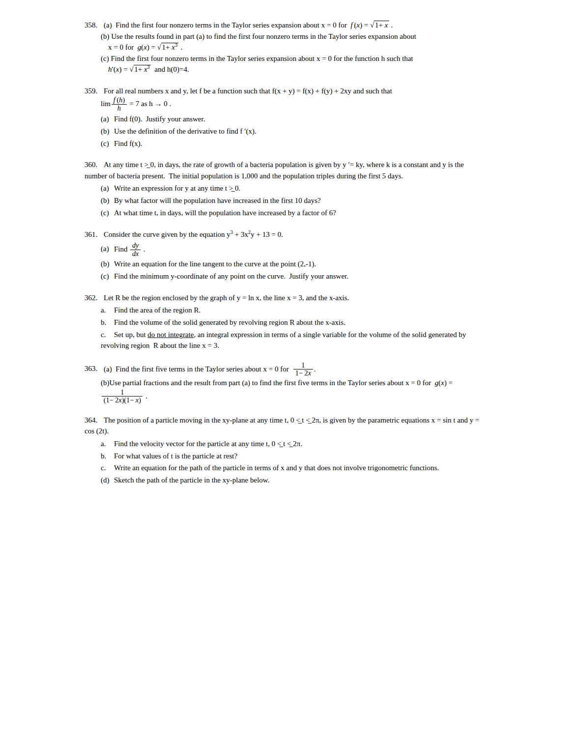358.(a) Find the first four nonzero terms in the Taylor series expansion about x = 0 for f (x) = √1+ x .
(b) Use the results found in part (a) to find the first four nonzero terms in the Taylor series expansion about
x = 0 for g(x) = √1+ x3 .
(c) Find the first four nonzero terms in the Taylor series expansion about x = 0 for the function h such that
h′(x) = √1+ x3 and h(0)=4.
359. For all real numbers x and y, let f be a function such that f(x + y) = f(x) + f(y) + 2xy and such that
limf (h) h = 7 as h → 0 .
(a) Find f(0). Justify your answer.
(b) Use the definition of the derivative to find f ′(x).
(c) Find f(x).
360. At any time t >̲ 0, in days, the rate of growth of a bacteria population is given by y ′= ky, where k is a constant and y is the number of bacteria present. The initial population is 1,000 and the population triples during the first 5 days.
(a) Write an expression for y at any time t >̲ 0.
(b) By what factor will the population have increased in the first 10 days?
(c) At what time t, in days, will the population have increased by a factor of 6?
361. Consider the curve given by the equation y3 + 3x2y + 13 = 0.
(a) Find dy dx .
(b) Write an equation for the line tangent to the curve at the point (2,-1).
(c) Find the minimum y-coordinate of any point on the curve. Justify your answer.
362. Let R be the region enclosed by the graph of y = ln x, the line x = 3, and the x-axis.
a. Find the area of the region R.
b. Find the volume of the solid generated by revolving region R about the x-axis.
c. Set up, but do not integrate, an integral expression in terms of a single variable for the volume of the solid generated by revolving region R about the line x = 3.
363.(a) Find the first five terms in the Taylor series about x = 0 for 11− 2x.
(b)Use partial fractions and the result from part (a) to find the first five terms in the Taylor series about x = 0 for g(x) = 1(1− 2x)(1− x) .
364. The position of a particle moving in the xy-plane at any time t, 0 <̲ t <̲ 2π, is given by the parametric equations x = sin t and y = cos (2t).
a. Find the velocity vector for the particle at any time t, 0 <̲ t <̲ 2π.
b. For what values of t is the particle at rest?
c. Write an equation for the path of the particle in terms of x and y that does not involve trigonometric functions.
(d) Sketch the path of the particle in the xy-plane below.